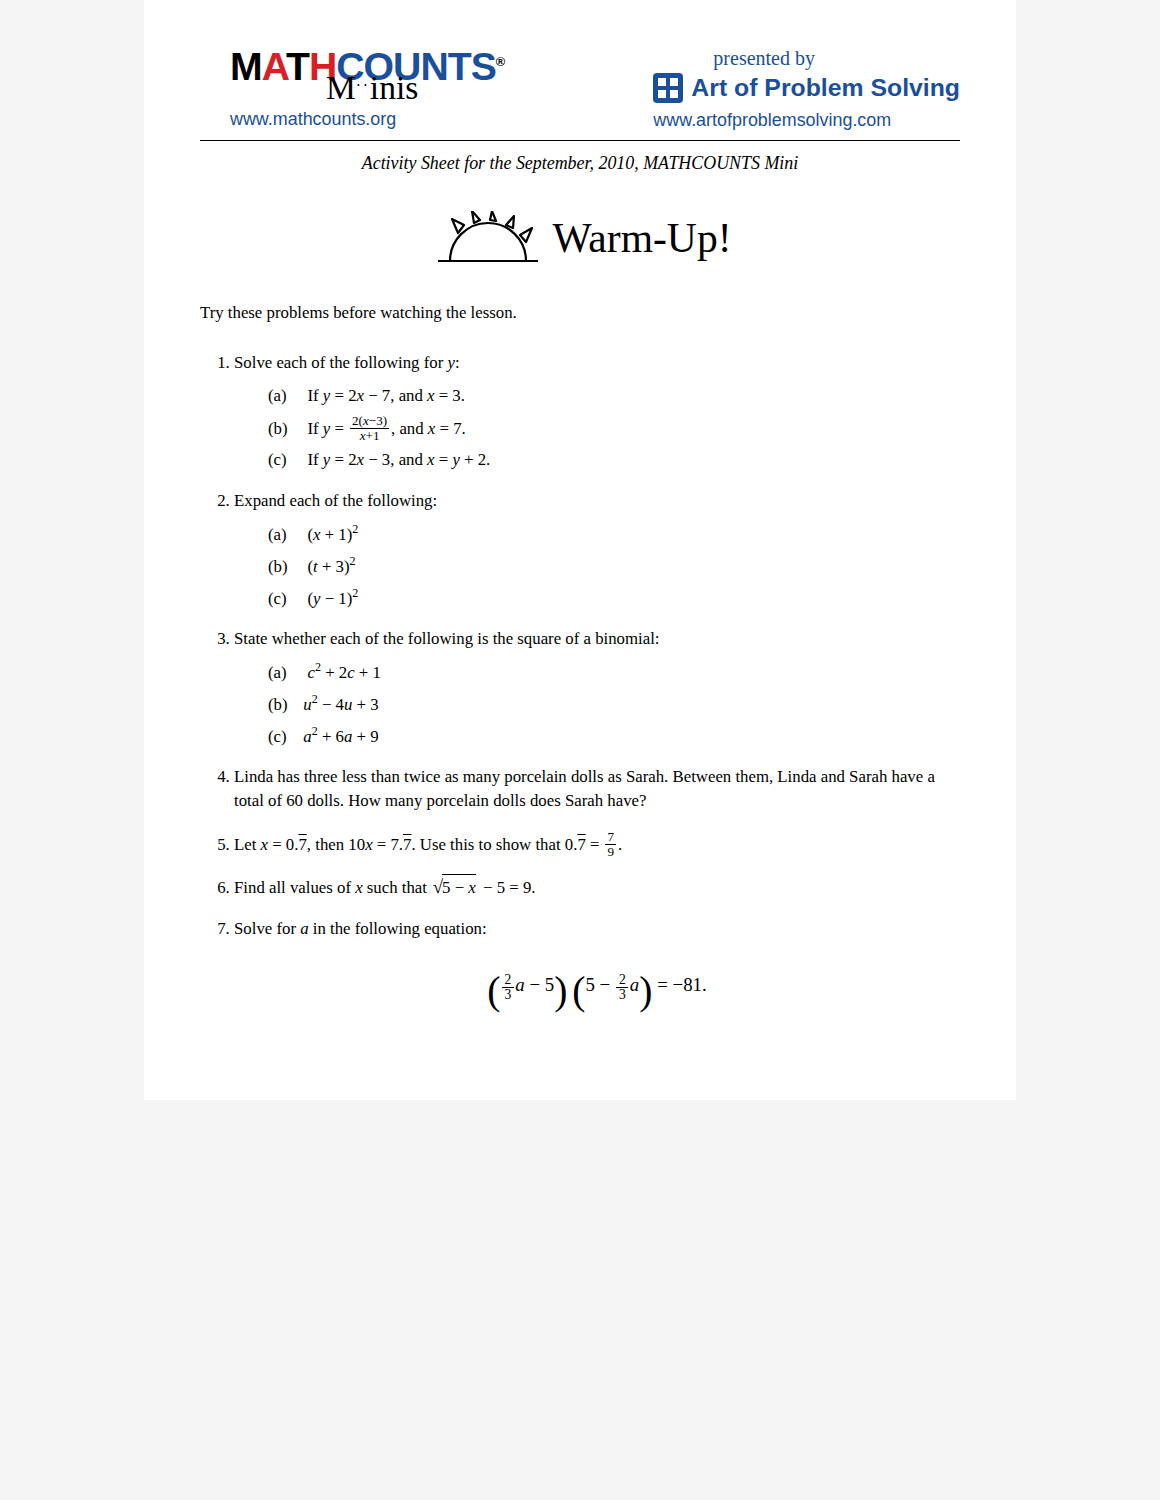MATHCOUNTS®
M․․inis
www.mathcounts.org
presented by
Art of Problem Solving
www.artofproblemsolving.com
Activity Sheet for the September, 2010, MATHCOUNTS Mini
Warm-Up!
Try these problems before watching the lesson.
Solve each of the following for y:
(a) If y = 2x − 7, and x = 3.
(b) If y = 2(x−3) x+1, and x = 7.
(c) If y = 2x − 3, and x = y + 2.
Expand each of the following:
(a) (x + 1)2
(b) (t + 3)2
(c) (y − 1)2
State whether each of the following is the square of a binomial:
(a) c2 + 2c + 1
(b) u2 − 4u + 3
(c) a2 + 6a + 9
Linda has three less than twice as many porcelain dolls as Sarah. Between them, Linda and Sarah have a total of 60 dolls. How many porcelain dolls does Sarah have?
Let x = 0.7, then 10x = 7.7. Use this to show that 0.7 = 79.
Find all values of x such that 5 − x − 5 = 9.
Solve for a in the following equation:
(23 a − 5) (5 − 23 a) = −81.